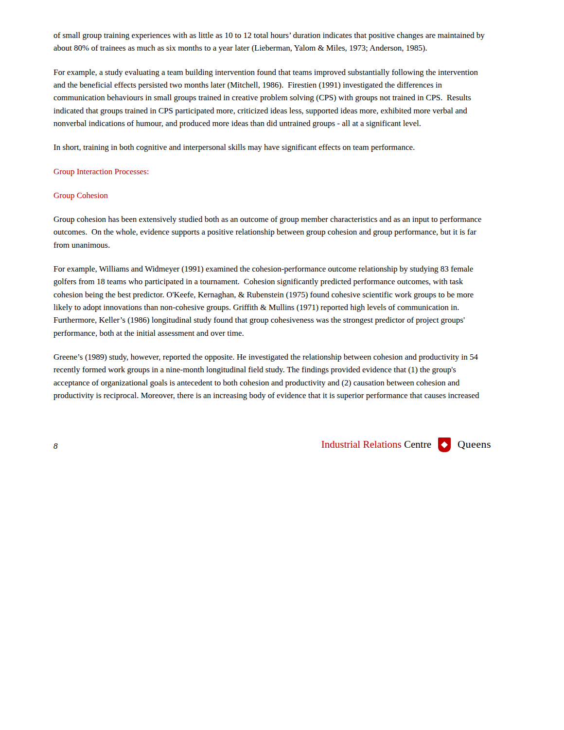of small group training experiences with as little as 10 to 12 total hours’ duration indicates that positive changes are maintained by about 80% of trainees as much as six months to a year later (Lieberman, Yalom & Miles, 1973; Anderson, 1985).
For example, a study evaluating a team building intervention found that teams improved substantially following the intervention and the beneficial effects persisted two months later (Mitchell, 1986). Firestien (1991) investigated the differences in communication behaviours in small groups trained in creative problem solving (CPS) with groups not trained in CPS. Results indicated that groups trained in CPS participated more, criticized ideas less, supported ideas more, exhibited more verbal and nonverbal indications of humour, and produced more ideas than did untrained groups - all at a significant level.
In short, training in both cognitive and interpersonal skills may have significant effects on team performance.
Group Interaction Processes:
Group Cohesion
Group cohesion has been extensively studied both as an outcome of group member characteristics and as an input to performance outcomes. On the whole, evidence supports a positive relationship between group cohesion and group performance, but it is far from unanimous.
For example, Williams and Widmeyer (1991) examined the cohesion-performance outcome relationship by studying 83 female golfers from 18 teams who participated in a tournament. Cohesion significantly predicted performance outcomes, with task cohesion being the best predictor. O'Keefe, Kernaghan, & Rubenstein (1975) found cohesive scientific work groups to be more likely to adopt innovations than non-cohesive groups. Griffith & Mullins (1971) reported high levels of communication in. Furthermore, Keller’s (1986) longitudinal study found that group cohesiveness was the strongest predictor of project groups' performance, both at the initial assessment and over time.
Greene’s (1989) study, however, reported the opposite. He investigated the relationship between cohesion and productivity in 54 recently formed work groups in a nine-month longitudinal field study. The findings provided evidence that (1) the group's acceptance of organizational goals is antecedent to both cohesion and productivity and (2) causation between cohesion and productivity is reciprocal. Moreover, there is an increasing body of evidence that it is superior performance that causes increased
8 Industrial Relations Centre Queens